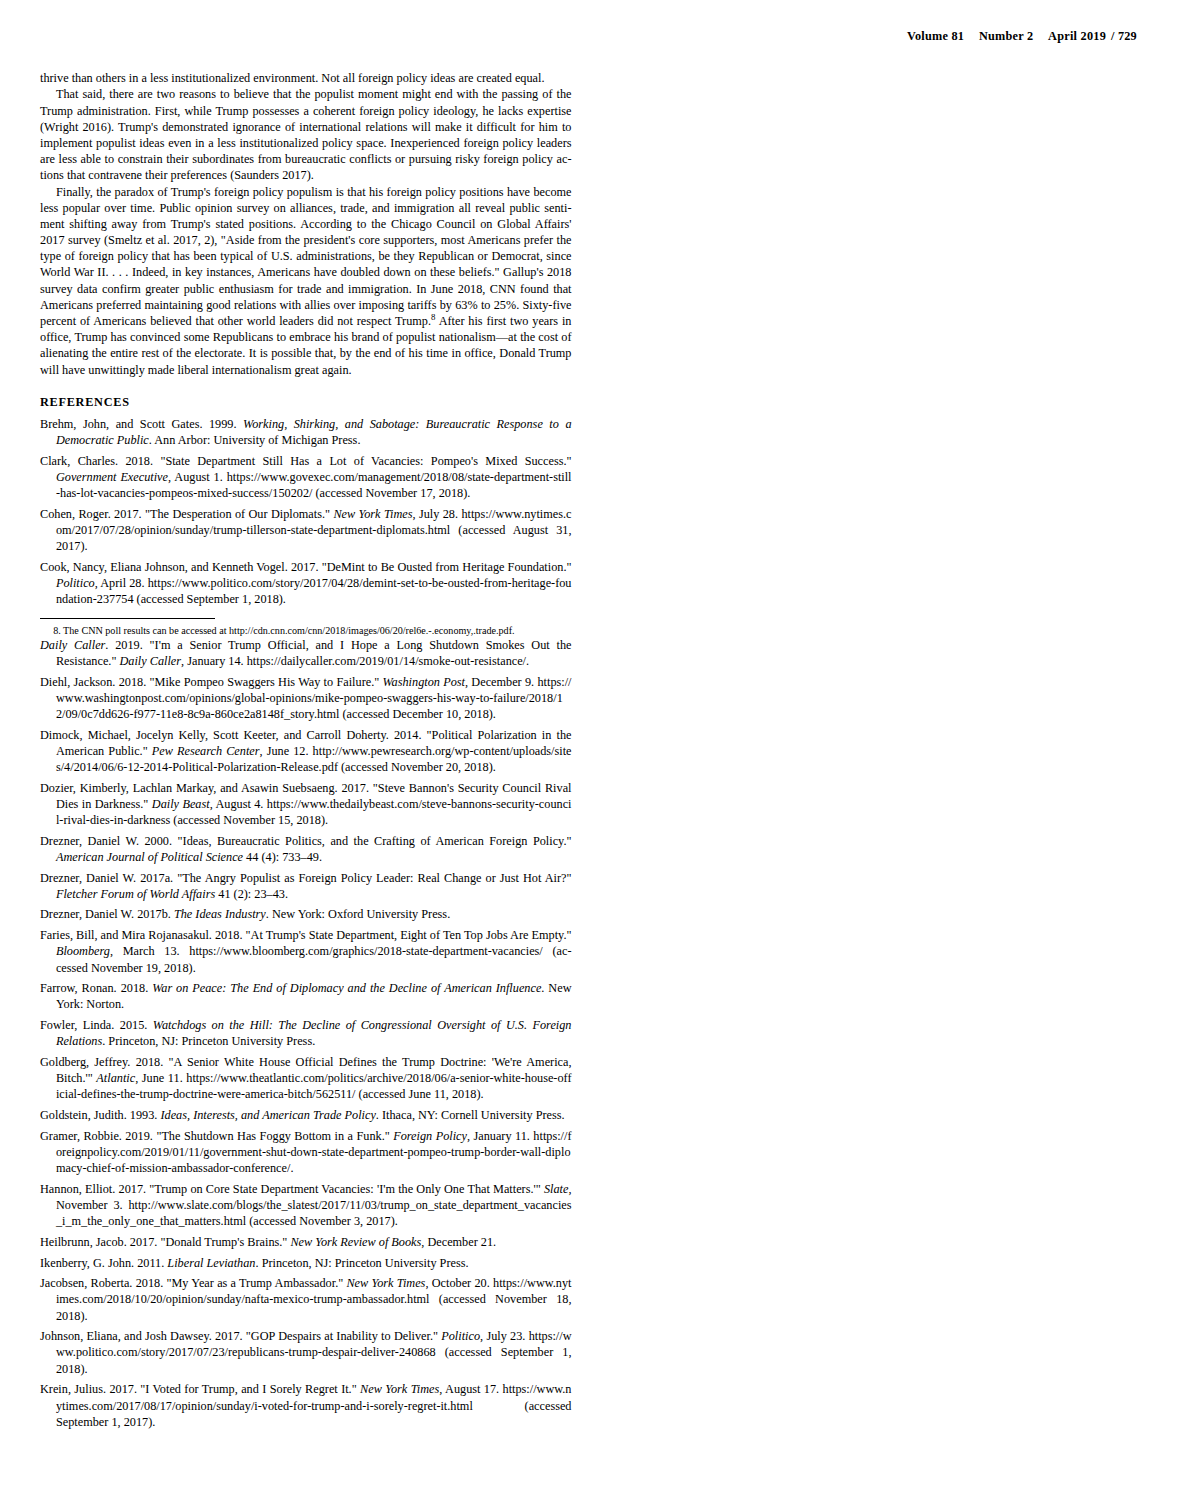Volume 81 Number 2 April 2019/ 729
thrive than others in a less institutionalized environment. Not all foreign policy ideas are created equal.
That said, there are two reasons to believe that the populist moment might end with the passing of the Trump administration. First, while Trump possesses a coherent foreign policy ideology, he lacks expertise (Wright 2016). Trump's demonstrated ignorance of international relations will make it difficult for him to implement populist ideas even in a less institutionalized policy space. Inexperienced foreign policy leaders are less able to constrain their subordinates from bureaucratic conflicts or pursuing risky foreign policy actions that contravene their preferences (Saunders 2017).
Finally, the paradox of Trump's foreign policy populism is that his foreign policy positions have become less popular over time. Public opinion survey on alliances, trade, and immigration all reveal public sentiment shifting away from Trump's stated positions. According to the Chicago Council on Global Affairs' 2017 survey (Smeltz et al. 2017, 2), "Aside from the president's core supporters, most Americans prefer the type of foreign policy that has been typical of U.S. administrations, be they Republican or Democrat, since World War II. . . . Indeed, in key instances, Americans have doubled down on these beliefs." Gallup's 2018 survey data confirm greater public enthusiasm for trade and immigration. In June 2018, CNN found that Americans preferred maintaining good relations with allies over imposing tariffs by 63% to 25%. Sixty-five percent of Americans believed that other world leaders did not respect Trump.8 After his first two years in office, Trump has convinced some Republicans to embrace his brand of populist nationalism—at the cost of alienating the entire rest of the electorate. It is possible that, by the end of his time in office, Donald Trump will have unwittingly made liberal internationalism great again.
REFERENCES
Brehm, John, and Scott Gates. 1999. Working, Shirking, and Sabotage: Bureaucratic Response to a Democratic Public. Ann Arbor: University of Michigan Press.
Clark, Charles. 2018. "State Department Still Has a Lot of Vacancies: Pompeo's Mixed Success." Government Executive, August 1. https://www.govexec.com/management/2018/08/state-department-still-has-lot-vacancies-pompeos-mixed-success/150202/ (accessed November 17, 2018).
Cohen, Roger. 2017. "The Desperation of Our Diplomats." New York Times, July 28. https://www.nytimes.com/2017/07/28/opinion/sunday/trump-tillerson-state-department-diplomats.html (accessed August 31, 2017).
Cook, Nancy, Eliana Johnson, and Kenneth Vogel. 2017. "DeMint to Be Ousted from Heritage Foundation." Politico, April 28. https://www.politico.com/story/2017/04/28/demint-set-to-be-ousted-from-heritage-foundation-237754 (accessed September 1, 2018).
8. The CNN poll results can be accessed at http://cdn.cnn.com/cnn/2018/images/06/20/rel6e.-.economy,.trade.pdf.
Daily Caller. 2019. "I'm a Senior Trump Official, and I Hope a Long Shutdown Smokes Out the Resistance." Daily Caller, January 14. https://dailycaller.com/2019/01/14/smoke-out-resistance/.
Diehl, Jackson. 2018. "Mike Pompeo Swaggers His Way to Failure." Washington Post, December 9. https://www.washingtonpost.com/opinions/global-opinions/mike-pompeo-swaggers-his-way-to-failure/2018/12/09/0c7dd626-f977-11e8-8c9a-860ce2a8148f_story.html (accessed December 10, 2018).
Dimock, Michael, Jocelyn Kelly, Scott Keeter, and Carroll Doherty. 2014. "Political Polarization in the American Public." Pew Research Center, June 12. http://www.pewresearch.org/wp-content/uploads/sites/4/2014/06/6-12-2014-Political-Polarization-Release.pdf (accessed November 20, 2018).
Dozier, Kimberly, Lachlan Markay, and Asawin Suebsaeng. 2017. "Steve Bannon's Security Council Rival Dies in Darkness." Daily Beast, August 4. https://www.thedailybeast.com/steve-bannons-security-council-rival-dies-in-darkness (accessed November 15, 2018).
Drezner, Daniel W. 2000. "Ideas, Bureaucratic Politics, and the Crafting of American Foreign Policy." American Journal of Political Science 44 (4): 733–49.
Drezner, Daniel W. 2017a. "The Angry Populist as Foreign Policy Leader: Real Change or Just Hot Air?" Fletcher Forum of World Affairs 41 (2): 23–43.
Drezner, Daniel W. 2017b. The Ideas Industry. New York: Oxford University Press.
Faries, Bill, and Mira Rojanasakul. 2018. "At Trump's State Department, Eight of Ten Top Jobs Are Empty." Bloomberg, March 13. https://www.bloomberg.com/graphics/2018-state-department-vacancies/ (accessed November 19, 2018).
Farrow, Ronan. 2018. War on Peace: The End of Diplomacy and the Decline of American Influence. New York: Norton.
Fowler, Linda. 2015. Watchdogs on the Hill: The Decline of Congressional Oversight of U.S. Foreign Relations. Princeton, NJ: Princeton University Press.
Goldberg, Jeffrey. 2018. "A Senior White House Official Defines the Trump Doctrine: 'We're America, Bitch.'" Atlantic, June 11. https://www.theatlantic.com/politics/archive/2018/06/a-senior-white-house-official-defines-the-trump-doctrine-were-america-bitch/562511/ (accessed June 11, 2018).
Goldstein, Judith. 1993. Ideas, Interests, and American Trade Policy. Ithaca, NY: Cornell University Press.
Gramer, Robbie. 2019. "The Shutdown Has Foggy Bottom in a Funk." Foreign Policy, January 11. https://foreignpolicy.com/2019/01/11/government-shut-down-state-department-pompeo-trump-border-wall-diplomacy-chief-of-mission-ambassador-conference/.
Hannon, Elliot. 2017. "Trump on Core State Department Vacancies: 'I'm the Only One That Matters.'" Slate, November 3. http://www.slate.com/blogs/the_slatest/2017/11/03/trump_on_state_department_vacancies_i_m_the_only_one_that_matters.html (accessed November 3, 2017).
Heilbrunn, Jacob. 2017. "Donald Trump's Brains." New York Review of Books, December 21.
Ikenberry, G. John. 2011. Liberal Leviathan. Princeton, NJ: Princeton University Press.
Jacobsen, Roberta. 2018. "My Year as a Trump Ambassador." New York Times, October 20. https://www.nytimes.com/2018/10/20/opinion/sunday/nafta-mexico-trump-ambassador.html (accessed November 18, 2018).
Johnson, Eliana, and Josh Dawsey. 2017. "GOP Despairs at Inability to Deliver." Politico, July 23. https://www.politico.com/story/2017/07/23/republicans-trump-despair-deliver-240868 (accessed September 1, 2018).
Krein, Julius. 2017. "I Voted for Trump, and I Sorely Regret It." New York Times, August 17. https://www.nytimes.com/2017/08/17/opinion/sunday/i-voted-for-trump-and-i-sorely-regret-it.html (accessed September 1, 2017).